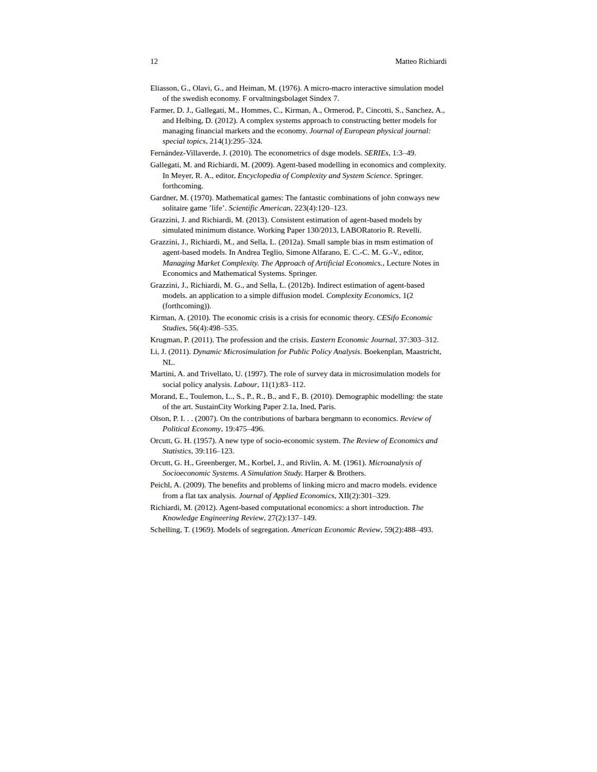12 Matteo Richiardi
Eliasson, G., Olavi, G., and Heiman, M. (1976). A micro-macro interactive simulation model of the swedish economy. F orvaltningsbolaget Sindex 7.
Farmer, D. J., Gallegati, M., Hommes, C., Kirman, A., Ormerod, P., Cincotti, S., Sanchez, A., and Helbing, D. (2012). A complex systems approach to constructing better models for managing financial markets and the economy. Journal of European physical journal: special topics, 214(1):295–324.
Fernández-Villaverde, J. (2010). The econometrics of dsge models. SERIEs, 1:3–49.
Gallegati, M. and Richiardi, M. (2009). Agent-based modelling in economics and complexity. In Meyer, R. A., editor, Encyclopedia of Complexity and System Science. Springer. forthcoming.
Gardner, M. (1970). Mathematical games: The fantastic combinations of john conways new solitaire game ’life’. Scientific American, 223(4):120–123.
Grazzini, J. and Richiardi, M. (2013). Consistent estimation of agent-based models by simulated minimum distance. Working Paper 130/2013, LABORatorio R. Revelli.
Grazzini, J., Richiardi, M., and Sella, L. (2012a). Small sample bias in msm estimation of agent-based models. In Andrea Teglio, Simone Alfarano, E. C.-C. M. G.-V., editor, Managing Market Complexity. The Approach of Artificial Economics., Lecture Notes in Economics and Mathematical Systems. Springer.
Grazzini, J., Richiardi, M. G., and Sella, L. (2012b). Indirect estimation of agent-based models. an application to a simple diffusion model. Complexity Economics, 1(2 (forthcoming)).
Kirman, A. (2010). The economic crisis is a crisis for economic theory. CESifo Economic Studies, 56(4):498–535.
Krugman, P. (2011). The profession and the crisis. Eastern Economic Journal, 37:303–312.
Li, J. (2011). Dynamic Microsimulation for Public Policy Analysis. Boekenplan, Maastricht, NL.
Martini, A. and Trivellato, U. (1997). The role of survey data in microsimulation models for social policy analysis. Labour, 11(1):83–112.
Morand, E., Toulemon, L., S., P., R., B., and F., B. (2010). Demographic modelling: the state of the art. SustainCity Working Paper 2.1a, Ined, Paris.
Olson, P. I. . . (2007). On the contributions of barbara bergmann to economics. Review of Political Economy, 19:475–496.
Orcutt, G. H. (1957). A new type of socio-economic system. The Review of Economics and Statistics, 39:116–123.
Orcutt, G. H., Greenberger, M., Korbel, J., and Rivlin, A. M. (1961). Microanalysis of Socioeconomic Systems. A Simulation Study. Harper & Brothers.
Peichl, A. (2009). The benefits and problems of linking micro and macro models. evidence from a flat tax analysis. Journal of Applied Economics, XII(2):301–329.
Richiardi, M. (2012). Agent-based computational economics: a short introduction. The Knowledge Engineering Review, 27(2):137–149.
Schelling, T. (1969). Models of segregation. American Economic Review, 59(2):488–493.